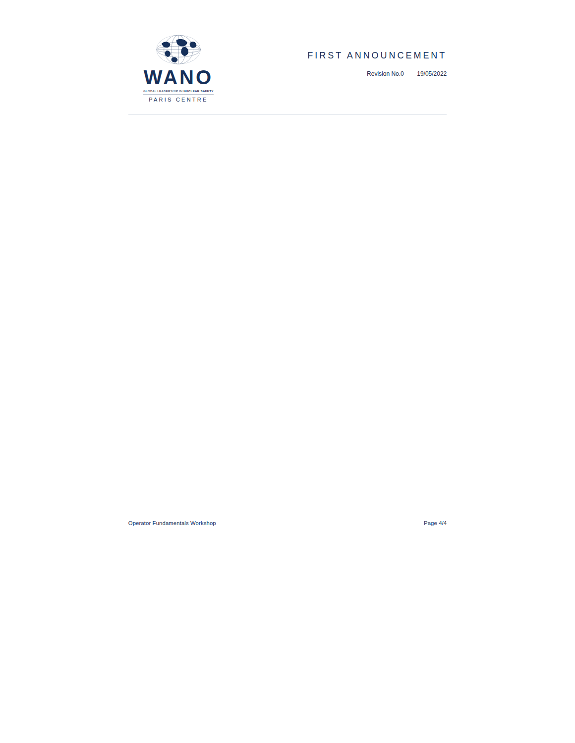WANO
GLOBAL LEADERSHIP IN NUCLEAR SAFETY
PARIS CENTRE
FIRST ANNOUNCEMENT
Revision No.019/05/2022
Operator Fundamentals Workshop Page 4/4